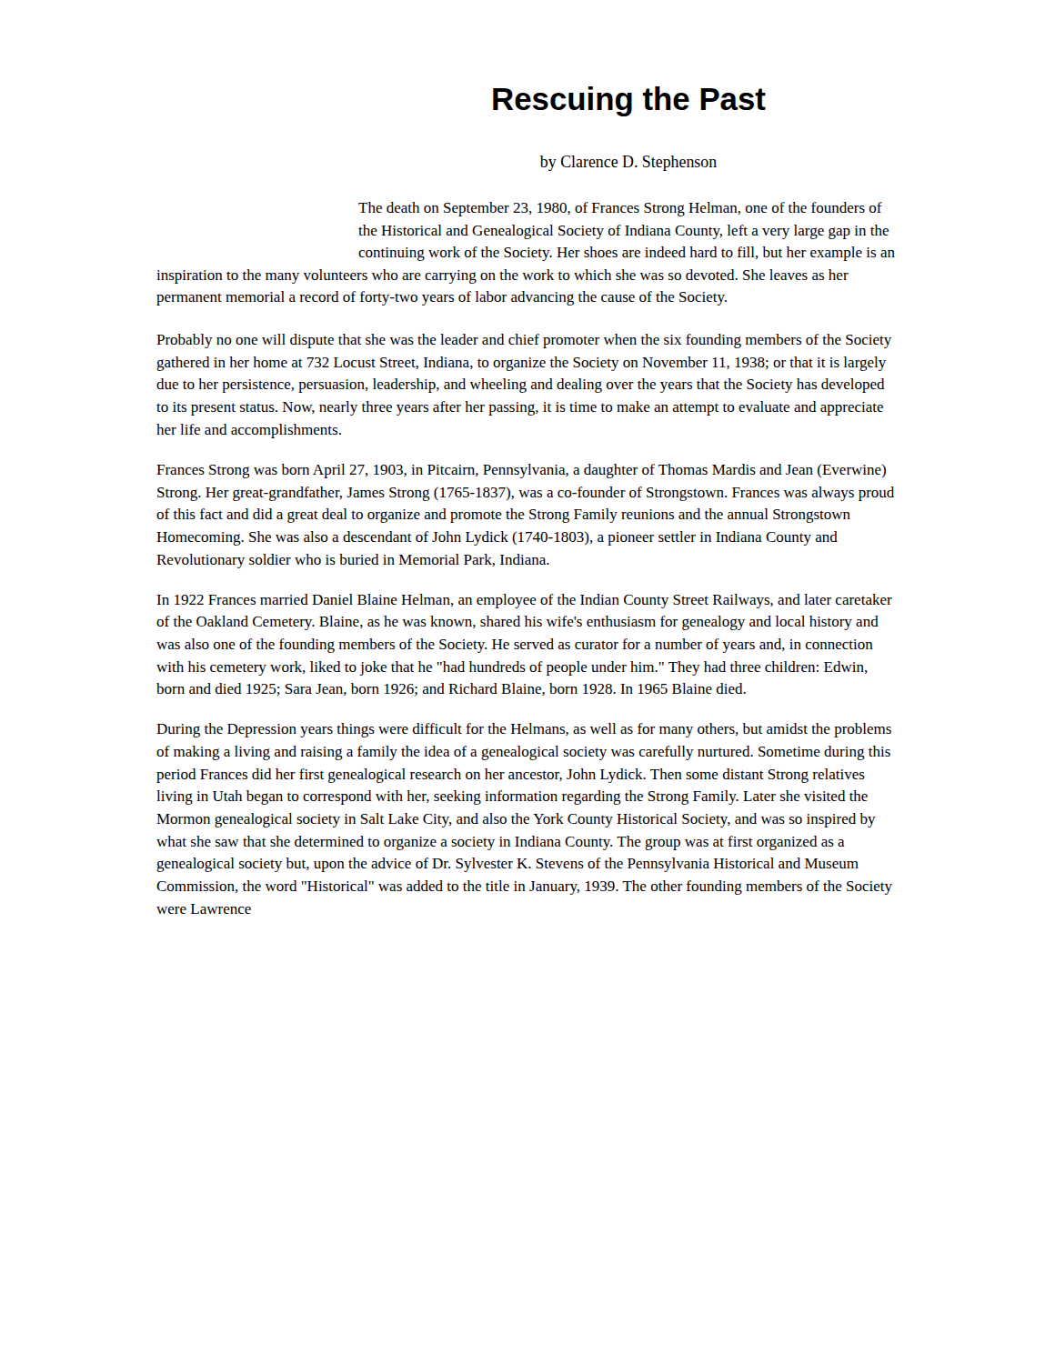Rescuing the Past
by Clarence D. Stephenson
The death on September 23, 1980, of Frances Strong Helman, one of the founders of the Historical and Genealogical Society of Indiana County, left a very large gap in the continuing work of the Society. Her shoes are indeed hard to fill, but her example is an inspiration to the many volunteers who are carrying on the work to which she was so devoted. She leaves as her permanent memorial a record of forty-two years of labor advancing the cause of the Society.
Probably no one will dispute that she was the leader and chief promoter when the six founding members of the Society gathered in her home at 732 Locust Street, Indiana, to organize the Society on November 11, 1938; or that it is largely due to her persistence, persuasion, leadership, and wheeling and dealing over the years that the Society has developed to its present status. Now, nearly three years after her passing, it is time to make an attempt to evaluate and appreciate her life and accomplishments.
Frances Strong was born April 27, 1903, in Pitcairn, Pennsylvania, a daughter of Thomas Mardis and Jean (Everwine) Strong. Her great-grandfather, James Strong (1765-1837), was a co-founder of Strongstown. Frances was always proud of this fact and did a great deal to organize and promote the Strong Family reunions and the annual Strongstown Homecoming. She was also a descendant of John Lydick (1740-1803), a pioneer settler in Indiana County and Revolutionary soldier who is buried in Memorial Park, Indiana.
In 1922 Frances married Daniel Blaine Helman, an employee of the Indian County Street Railways, and later caretaker of the Oakland Cemetery. Blaine, as he was known, shared his wife's enthusiasm for genealogy and local history and was also one of the founding members of the Society. He served as curator for a number of years and, in connection with his cemetery work, liked to joke that he "had hundreds of people under him." They had three children: Edwin, born and died 1925; Sara Jean, born 1926; and Richard Blaine, born 1928. In 1965 Blaine died.
During the Depression years things were difficult for the Helmans, as well as for many others, but amidst the problems of making a living and raising a family the idea of a genealogical society was carefully nurtured. Sometime during this period Frances did her first genealogical research on her ancestor, John Lydick. Then some distant Strong relatives living in Utah began to correspond with her, seeking information regarding the Strong Family. Later she visited the Mormon genealogical society in Salt Lake City, and also the York County Historical Society, and was so inspired by what she saw that she determined to organize a society in Indiana County. The group was at first organized as a genealogical society but, upon the advice of Dr. Sylvester K. Stevens of the Pennsylvania Historical and Museum Commission, the word "Historical" was added to the title in January, 1939. The other founding members of the Society were Lawrence